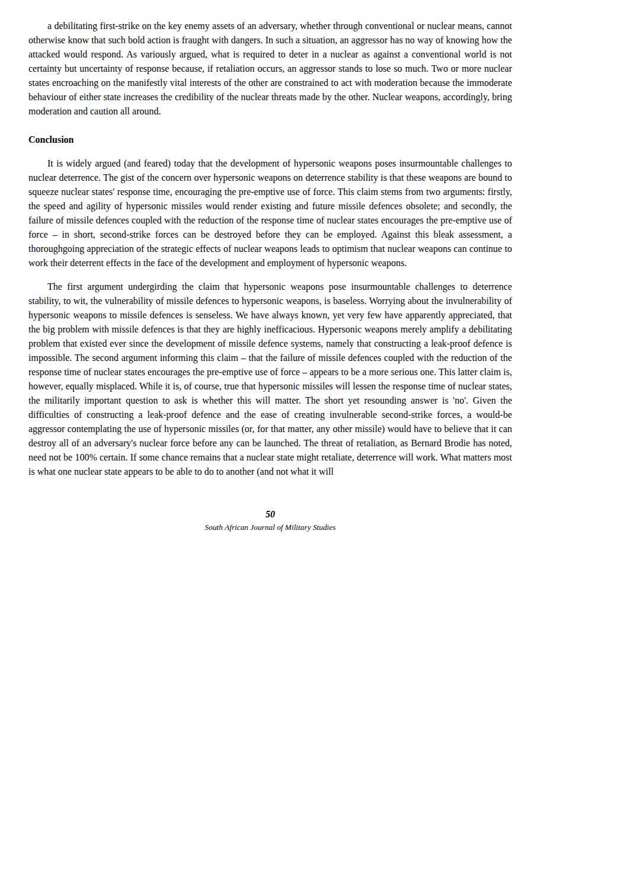a debilitating first-strike on the key enemy assets of an adversary, whether through conventional or nuclear means, cannot otherwise know that such bold action is fraught with dangers. In such a situation, an aggressor has no way of knowing how the attacked would respond. As variously argued, what is required to deter in a nuclear as against a conventional world is not certainty but uncertainty of response because, if retaliation occurs, an aggressor stands to lose so much. Two or more nuclear states encroaching on the manifestly vital interests of the other are constrained to act with moderation because the immoderate behaviour of either state increases the credibility of the nuclear threats made by the other. Nuclear weapons, accordingly, bring moderation and caution all around.
Conclusion
It is widely argued (and feared) today that the development of hypersonic weapons poses insurmountable challenges to nuclear deterrence. The gist of the concern over hypersonic weapons on deterrence stability is that these weapons are bound to squeeze nuclear states' response time, encouraging the pre-emptive use of force. This claim stems from two arguments: firstly, the speed and agility of hypersonic missiles would render existing and future missile defences obsolete; and secondly, the failure of missile defences coupled with the reduction of the response time of nuclear states encourages the pre-emptive use of force – in short, second-strike forces can be destroyed before they can be employed. Against this bleak assessment, a thoroughgoing appreciation of the strategic effects of nuclear weapons leads to optimism that nuclear weapons can continue to work their deterrent effects in the face of the development and employment of hypersonic weapons.
The first argument undergirding the claim that hypersonic weapons pose insurmountable challenges to deterrence stability, to wit, the vulnerability of missile defences to hypersonic weapons, is baseless. Worrying about the invulnerability of hypersonic weapons to missile defences is senseless. We have always known, yet very few have apparently appreciated, that the big problem with missile defences is that they are highly inefficacious. Hypersonic weapons merely amplify a debilitating problem that existed ever since the development of missile defence systems, namely that constructing a leak-proof defence is impossible. The second argument informing this claim – that the failure of missile defences coupled with the reduction of the response time of nuclear states encourages the pre-emptive use of force – appears to be a more serious one. This latter claim is, however, equally misplaced. While it is, of course, true that hypersonic missiles will lessen the response time of nuclear states, the militarily important question to ask is whether this will matter. The short yet resounding answer is 'no'. Given the difficulties of constructing a leak-proof defence and the ease of creating invulnerable second-strike forces, a would-be aggressor contemplating the use of hypersonic missiles (or, for that matter, any other missile) would have to believe that it can destroy all of an adversary's nuclear force before any can be launched. The threat of retaliation, as Bernard Brodie has noted, need not be 100% certain. If some chance remains that a nuclear state might retaliate, deterrence will work. What matters most is what one nuclear state appears to be able to do to another (and not what it will
50
South African Journal of Military Studies